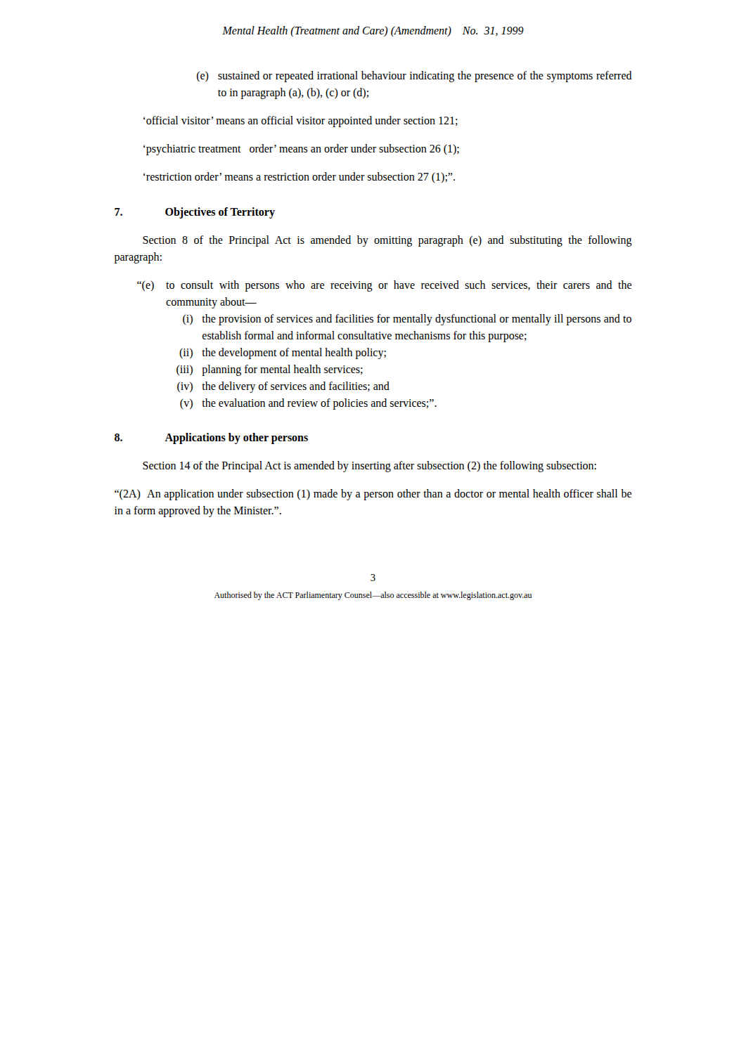Mental Health (Treatment and Care) (Amendment) No. 31, 1999
(e) sustained or repeated irrational behaviour indicating the presence of the symptoms referred to in paragraph (a), (b), (c) or (d);
‘official visitor’ means an official visitor appointed under section 121;
‘psychiatric treatment order’ means an order under subsection 26 (1);
‘restriction order’ means a restriction order under subsection 27 (1);”.
7. Objectives of Territory
Section 8 of the Principal Act is amended by omitting paragraph (e) and substituting the following paragraph:
“(e) to consult with persons who are receiving or have received such services, their carers and the community about—
(i) the provision of services and facilities for mentally dysfunctional or mentally ill persons and to establish formal and informal consultative mechanisms for this purpose;
(ii) the development of mental health policy;
(iii) planning for mental health services;
(iv) the delivery of services and facilities; and
(v) the evaluation and review of policies and services;”.
8. Applications by other persons
Section 14 of the Principal Act is amended by inserting after subsection (2) the following subsection:
“(2A) An application under subsection (1) made by a person other than a doctor or mental health officer shall be in a form approved by the Minister.”.
3
Authorised by the ACT Parliamentary Counsel—also accessible at www.legislation.act.gov.au